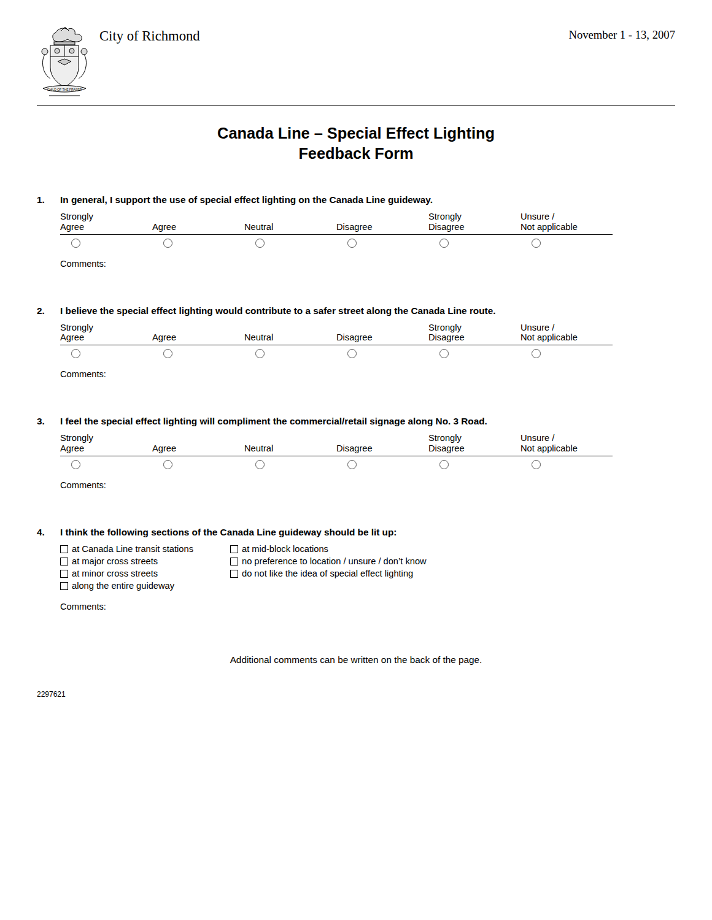CHILD OF THE FRASER
City of Richmond
November 1 - 13, 2007
Canada Line – Special Effect Lighting
Feedback Form
1. In general, I support the use of special effect lighting on the Canada Line guideway.
| Strongly Agree | Agree | Neutral | Disagree | Strongly Disagree | Unsure / Not applicable |
Comments:
2. I believe the special effect lighting would contribute to a safer street along the Canada Line route.
| Strongly Agree | Agree | Neutral | Disagree | Strongly Disagree | Unsure / Not applicable |
Comments:
3. I feel the special effect lighting will compliment the commercial/retail signage along No. 3 Road.
| Strongly Agree | Agree | Neutral | Disagree | Strongly Disagree | Unsure / Not applicable |
Comments:
4. I think the following sections of the Canada Line guideway should be lit up:
at Canada Line transit stations
at major cross streets
at minor cross streets
along the entire guideway
at mid-block locations
no preference to location / unsure / don’t know
do not like the idea of special effect lighting
Comments:
Additional comments can be written on the back of the page.
2297621